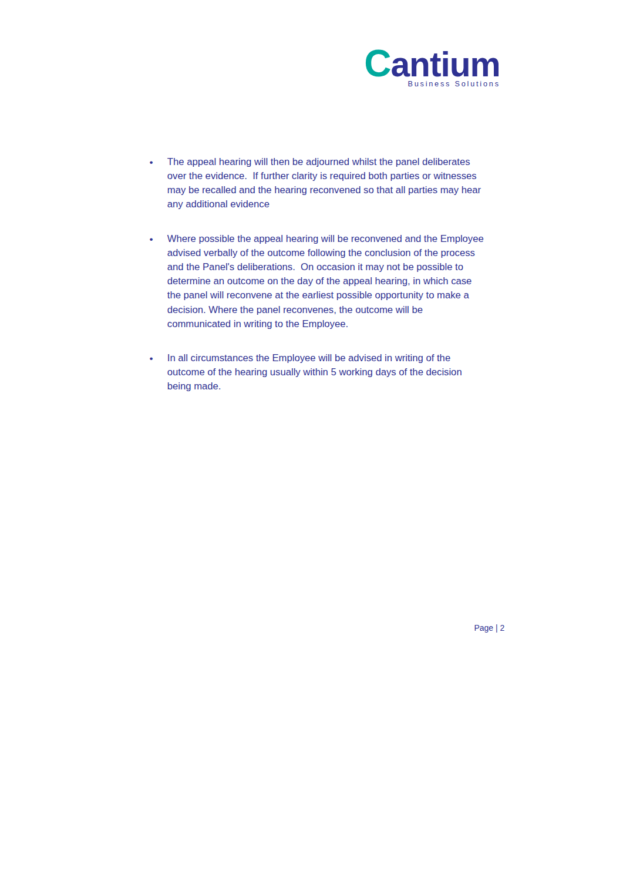Cantium
Business Solutions
The appeal hearing will then be adjourned whilst the panel deliberates over the evidence. If further clarity is required both parties or witnesses may be recalled and the hearing reconvened so that all parties may hear any additional evidence
Where possible the appeal hearing will be reconvened and the Employee advised verbally of the outcome following the conclusion of the process and the Panel's deliberations. On occasion it may not be possible to determine an outcome on the day of the appeal hearing, in which case the panel will reconvene at the earliest possible opportunity to make a decision. Where the panel reconvenes, the outcome will be communicated in writing to the Employee.
In all circumstances the Employee will be advised in writing of the outcome of the hearing usually within 5 working days of the decision being made.
Page | 2